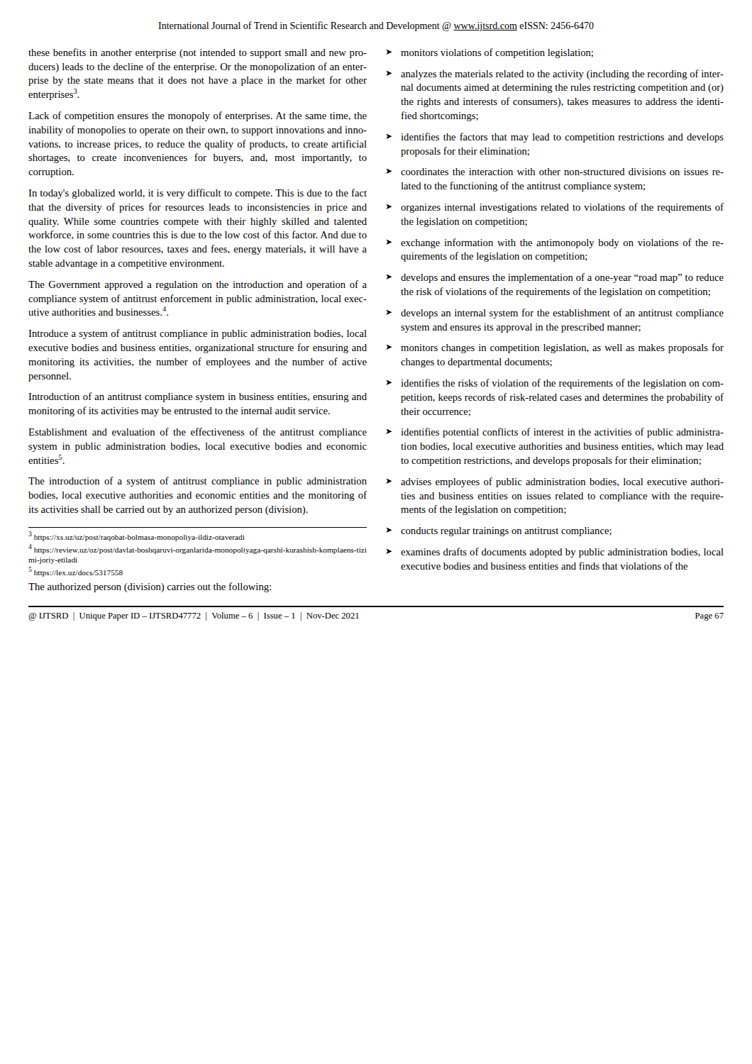International Journal of Trend in Scientific Research and Development @ www.ijtsrd.com eISSN: 2456-6470
these benefits in another enterprise (not intended to support small and new producers) leads to the decline of the enterprise. Or the monopolization of an enterprise by the state means that it does not have a place in the market for other enterprises3.
Lack of competition ensures the monopoly of enterprises. At the same time, the inability of monopolies to operate on their own, to support innovations and innovations, to increase prices, to reduce the quality of products, to create artificial shortages, to create inconveniences for buyers, and, most importantly, to corruption.
In today's globalized world, it is very difficult to compete. This is due to the fact that the diversity of prices for resources leads to inconsistencies in price and quality. While some countries compete with their highly skilled and talented workforce, in some countries this is due to the low cost of this factor. And due to the low cost of labor resources, taxes and fees, energy materials, it will have a stable advantage in a competitive environment.
The Government approved a regulation on the introduction and operation of a compliance system of antitrust enforcement in public administration, local executive authorities and businesses.4.
Introduce a system of antitrust compliance in public administration bodies, local executive bodies and business entities, organizational structure for ensuring and monitoring its activities, the number of employees and the number of active personnel.
Introduction of an antitrust compliance system in business entities, ensuring and monitoring of its activities may be entrusted to the internal audit service.
Establishment and evaluation of the effectiveness of the antitrust compliance system in public administration bodies, local executive bodies and economic entities5.
The introduction of a system of antitrust compliance in public administration bodies, local executive authorities and economic entities and the monitoring of its activities shall be carried out by an authorized person (division).
3 https://xs.uz/uz/post/raqobat-bolmasa-monopoliya-ildiz-otaveradi
4 https://review.uz/oz/post/davlat-boshqaruvi-organlarida-monopoliyaga-qarshi-kurashish-komplaens-tizimi-joriy-etiladi
5 https://lex.uz/docs/5317558
The authorized person (division) carries out the following:
monitors violations of competition legislation;
analyzes the materials related to the activity (including the recording of internal documents aimed at determining the rules restricting competition and (or) the rights and interests of consumers), takes measures to address the identified shortcomings;
identifies the factors that may lead to competition restrictions and develops proposals for their elimination;
coordinates the interaction with other non-structured divisions on issues related to the functioning of the antitrust compliance system;
organizes internal investigations related to violations of the requirements of the legislation on competition;
exchange information with the antimonopoly body on violations of the requirements of the legislation on competition;
develops and ensures the implementation of a one-year “road map” to reduce the risk of violations of the requirements of the legislation on competition;
develops an internal system for the establishment of an antitrust compliance system and ensures its approval in the prescribed manner;
monitors changes in competition legislation, as well as makes proposals for changes to departmental documents;
identifies the risks of violation of the requirements of the legislation on competition, keeps records of risk-related cases and determines the probability of their occurrence;
identifies potential conflicts of interest in the activities of public administration bodies, local executive authorities and business entities, which may lead to competition restrictions, and develops proposals for their elimination;
advises employees of public administration bodies, local executive authorities and business entities on issues related to compliance with the requirements of the legislation on competition;
conducts regular trainings on antitrust compliance;
examines drafts of documents adopted by public administration bodies, local executive bodies and business entities and finds that violations of the
@ IJTSRD | Unique Paper ID – IJTSRD47772 | Volume – 6 | Issue – 1 | Nov-Dec 2021
Page 67